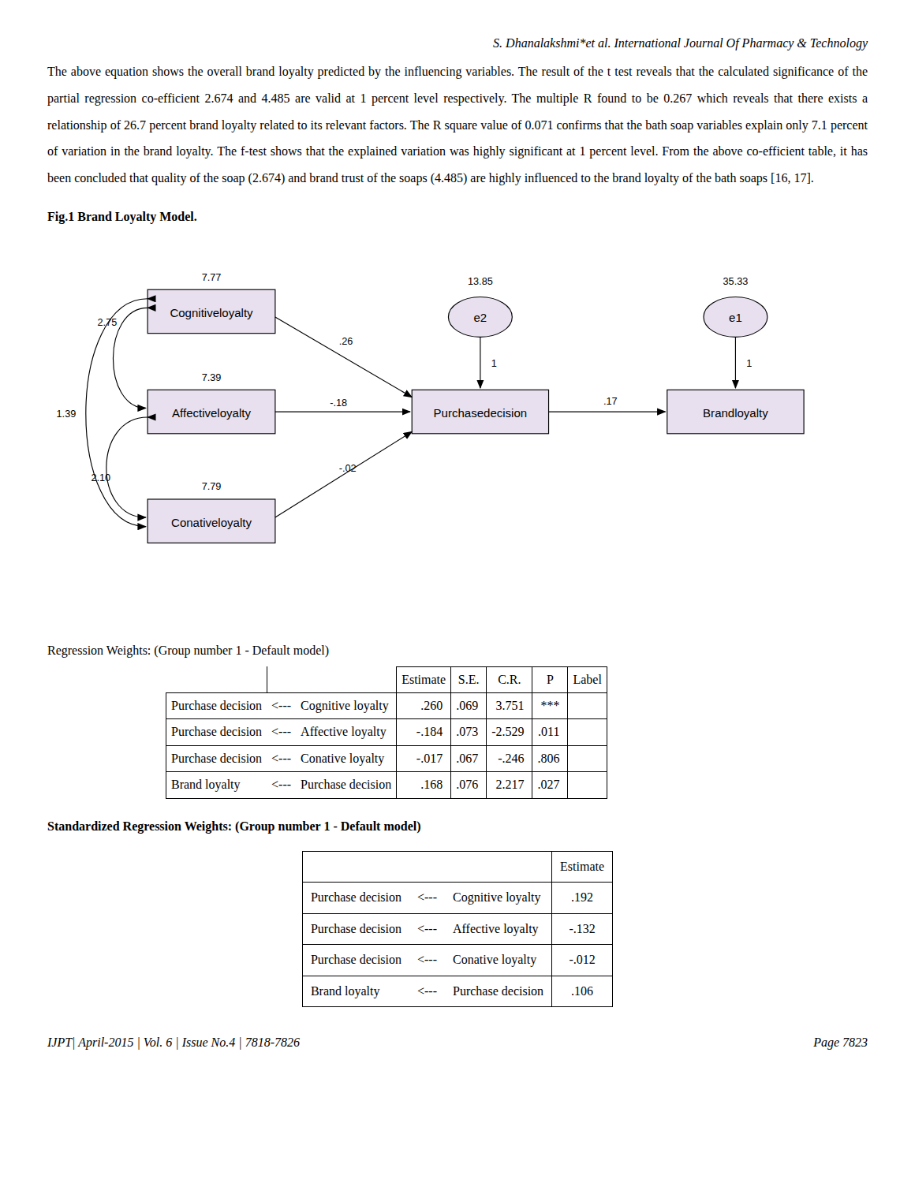S. Dhanalakshmi*et al. International Journal Of Pharmacy & Technology
The above equation shows the overall brand loyalty predicted by the influencing variables. The result of the t test reveals that the calculated significance of the partial regression co-efficient 2.674 and 4.485 are valid at 1 percent level respectively. The multiple R found to be 0.267 which reveals that there exists a relationship of 26.7 percent brand loyalty related to its relevant factors. The R square value of 0.071 confirms that the bath soap variables explain only 7.1 percent of variation in the brand loyalty. The f-test shows that the explained variation was highly significant at 1 percent level. From the above co-efficient table, it has been concluded that quality of the soap (2.674) and brand trust of the soaps (4.485) are highly influenced to the brand loyalty of the bath soaps [16, 17].
Fig.1 Brand Loyalty Model.
Cognitiveloyalty 7.77 Affectiveloyalty 7.39 Conativeloyalty 7.79 Purchasedecision Brandloyalty e2 13.85 e1 35.33 1 1 .26 -.18 -.02 .17 2.75 2.10 1.39
Regression Weights: (Group number 1 - Default model)
| | | | Estimate | S.E. | C.R. | P | Label |
| Purchase decision | <--- | Cognitive loyalty | .260 | .069 | 3.751 | *** | |
| Purchase decision | <--- | Affective loyalty | -.184 | .073 | -2.529 | .011 | |
| Purchase decision | <--- | Conative loyalty | -.017 | .067 | -.246 | .806 | |
| Brand loyalty | <--- | Purchase decision | .168 | .076 | 2.217 | .027 | |
Standardized Regression Weights: (Group number 1 - Default model)
| | | | Estimate |
| Purchase decision | <--- | Cognitive loyalty | .192 |
| Purchase decision | <--- | Affective loyalty | -.132 |
| Purchase decision | <--- | Conative loyalty | -.012 |
| Brand loyalty | <--- | Purchase decision | .106 |
IJPT| April-2015 | Vol. 6 | Issue No.4 | 7818-7826
Page 7823